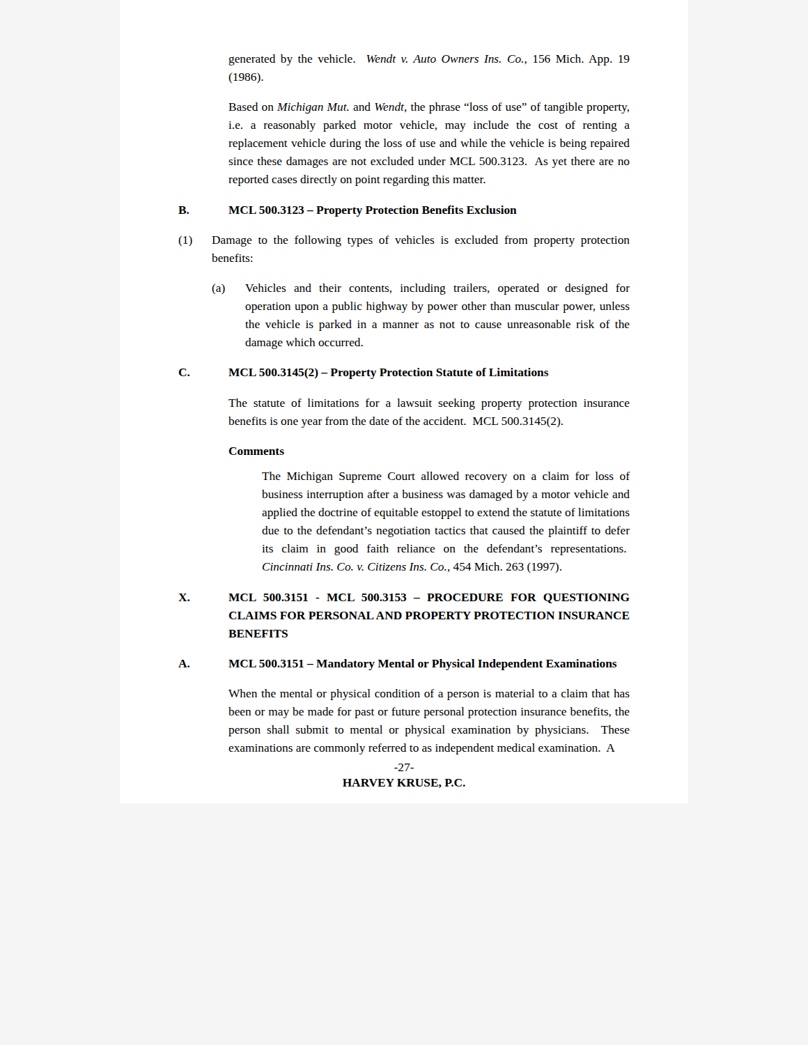generated by the vehicle. Wendt v. Auto Owners Ins. Co., 156 Mich. App. 19 (1986).
Based on Michigan Mut. and Wendt, the phrase “loss of use” of tangible property, i.e. a reasonably parked motor vehicle, may include the cost of renting a replacement vehicle during the loss of use and while the vehicle is being repaired since these damages are not excluded under MCL 500.3123. As yet there are no reported cases directly on point regarding this matter.
B.
MCL 500.3123 – Property Protection Benefits Exclusion
(1)
Damage to the following types of vehicles is excluded from property protection benefits:
(a)
Vehicles and their contents, including trailers, operated or designed for operation upon a public highway by power other than muscular power, unless the vehicle is parked in a manner as not to cause unreasonable risk of the damage which occurred.
C.
MCL 500.3145(2) – Property Protection Statute of Limitations
The statute of limitations for a lawsuit seeking property protection insurance benefits is one year from the date of the accident. MCL 500.3145(2).
Comments
The Michigan Supreme Court allowed recovery on a claim for loss of business interruption after a business was damaged by a motor vehicle and applied the doctrine of equitable estoppel to extend the statute of limitations due to the defendant’s negotiation tactics that caused the plaintiff to defer its claim in good faith reliance on the defendant’s representations. Cincinnati Ins. Co. v. Citizens Ins. Co., 454 Mich. 263 (1997).
X.
MCL 500.3151 - MCL 500.3153 – Procedure for Questioning Claims for Personal and Property Protection Insurance Benefits
A.
MCL 500.3151 – Mandatory Mental or Physical Independent Examinations
When the mental or physical condition of a person is material to a claim that has been or may be made for past or future personal protection insurance benefits, the person shall submit to mental or physical examination by physicians. These examinations are commonly referred to as independent medical examination. A
-27-
HARVEY KRUSE, P.C.